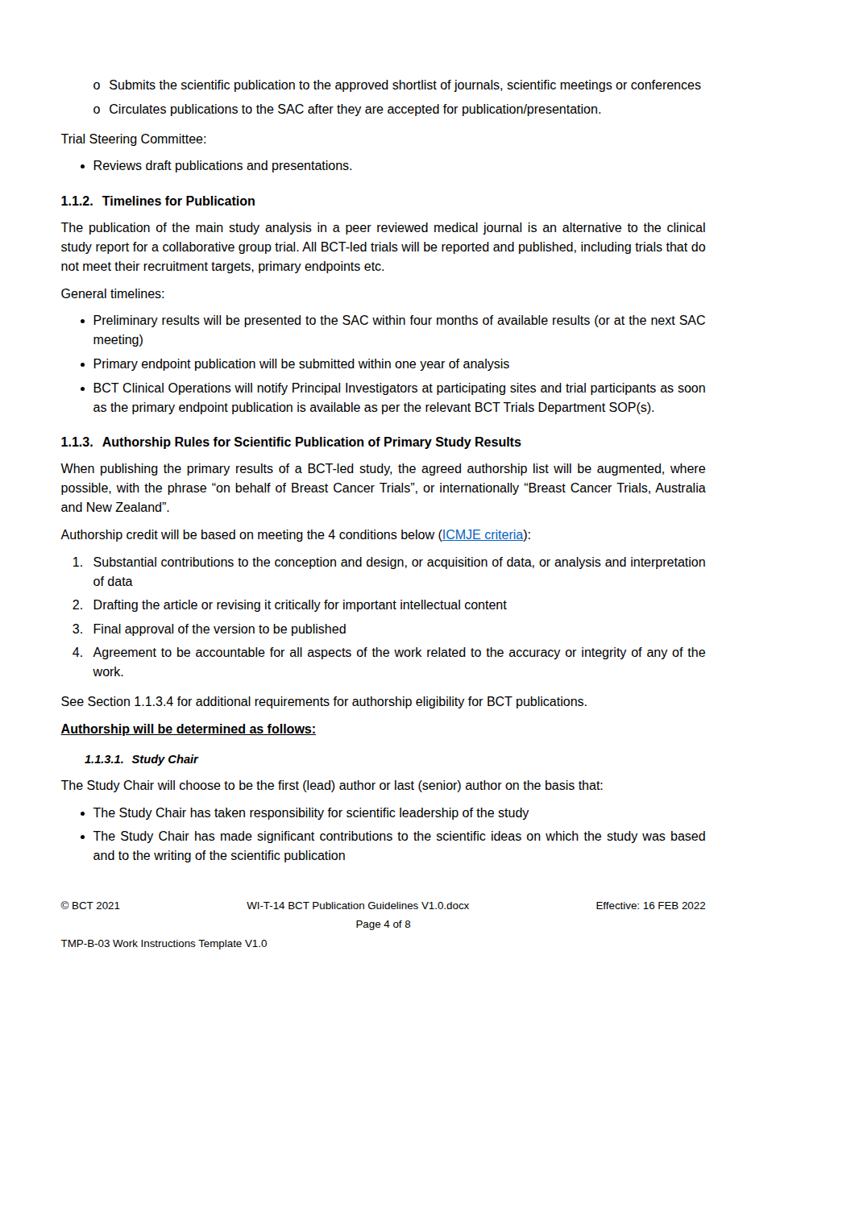Submits the scientific publication to the approved shortlist of journals, scientific meetings or conferences
Circulates publications to the SAC after they are accepted for publication/presentation.
Trial Steering Committee:
Reviews draft publications and presentations.
1.1.2. Timelines for Publication
The publication of the main study analysis in a peer reviewed medical journal is an alternative to the clinical study report for a collaborative group trial. All BCT-led trials will be reported and published, including trials that do not meet their recruitment targets, primary endpoints etc.
General timelines:
Preliminary results will be presented to the SAC within four months of available results (or at the next SAC meeting)
Primary endpoint publication will be submitted within one year of analysis
BCT Clinical Operations will notify Principal Investigators at participating sites and trial participants as soon as the primary endpoint publication is available as per the relevant BCT Trials Department SOP(s).
1.1.3. Authorship Rules for Scientific Publication of Primary Study Results
When publishing the primary results of a BCT-led study, the agreed authorship list will be augmented, where possible, with the phrase “on behalf of Breast Cancer Trials”, or internationally “Breast Cancer Trials, Australia and New Zealand”.
Authorship credit will be based on meeting the 4 conditions below (ICMJE criteria):
Substantial contributions to the conception and design, or acquisition of data, or analysis and interpretation of data
Drafting the article or revising it critically for important intellectual content
Final approval of the version to be published
Agreement to be accountable for all aspects of the work related to the accuracy or integrity of any of the work.
See Section 1.1.3.4 for additional requirements for authorship eligibility for BCT publications.
Authorship will be determined as follows:
1.1.3.1. Study Chair
The Study Chair will choose to be the first (lead) author or last (senior) author on the basis that:
The Study Chair has taken responsibility for scientific leadership of the study
The Study Chair has made significant contributions to the scientific ideas on which the study was based and to the writing of the scientific publication
© BCT 2021 WI-T-14 BCT Publication Guidelines V1.0.docx Effective: 16 FEB 2022
Page 4 of 8
TMP-B-03 Work Instructions Template V1.0